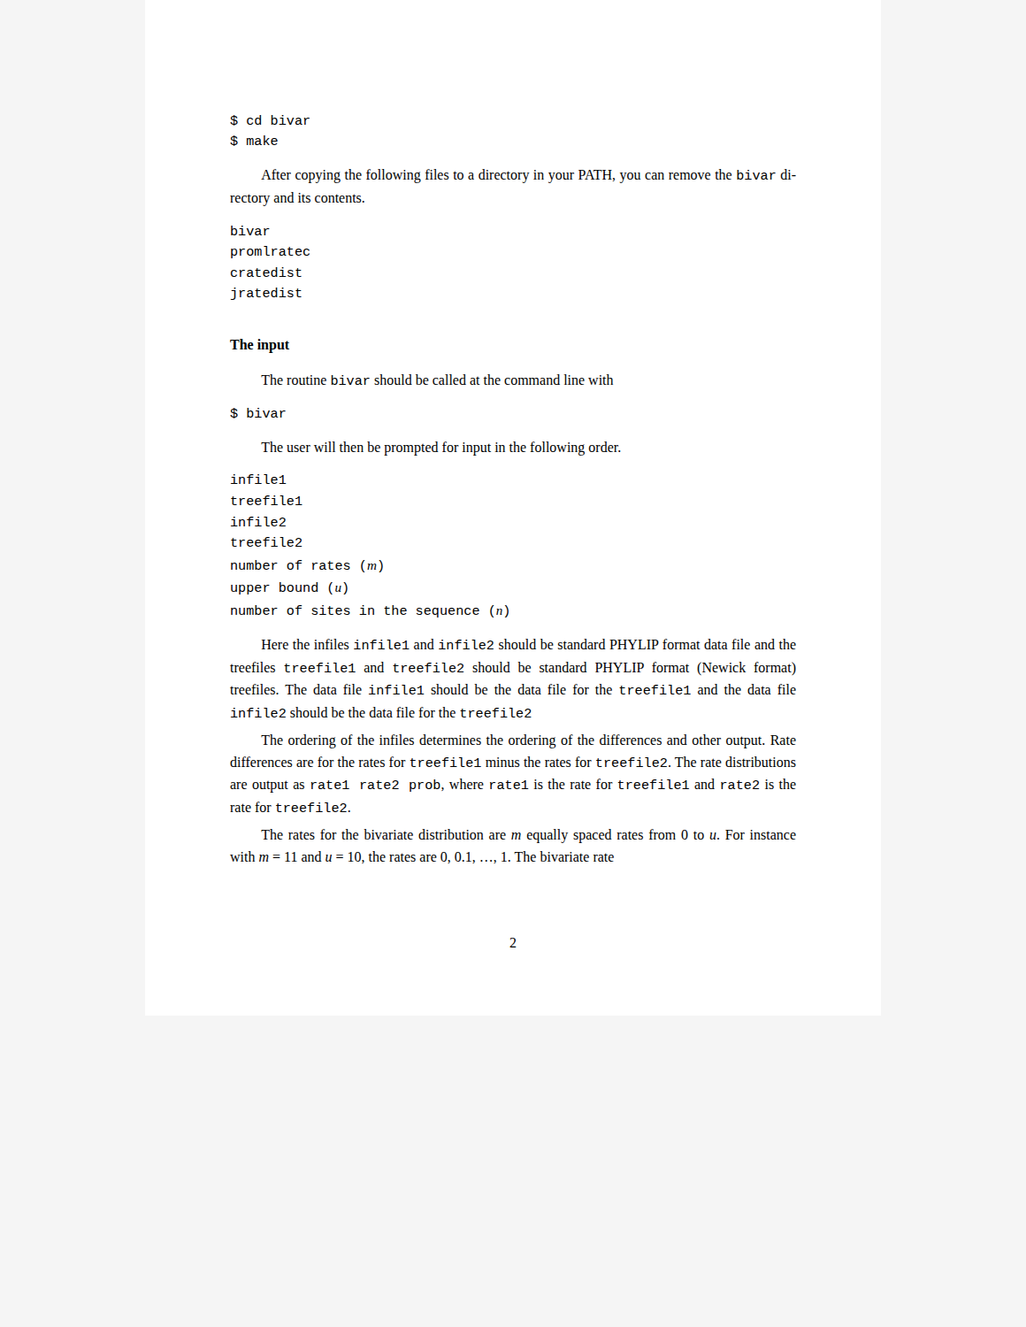$ cd bivar
$ make
After copying the following files to a directory in your PATH, you can remove the bivar directory and its contents.
bivar
promlratec
cratedist
jratedist
The input
The routine bivar should be called at the command line with
$ bivar
The user will then be prompted for input in the following order.
infile1
treefile1
infile2
treefile2
number of rates (m)
upper bound (u)
number of sites in the sequence (n)
Here the infiles infile1 and infile2 should be standard PHYLIP format data file and the treefiles treefile1 and treefile2 should be standard PHYLIP format (Newick format) treefiles. The data file infile1 should be the data file for the treefile1 and the data file infile2 should be the data file for the treefile2
The ordering of the infiles determines the ordering of the differences and other output. Rate differences are for the rates for treefile1 minus the rates for treefile2. The rate distributions are output as rate1 rate2 prob, where rate1 is the rate for treefile1 and rate2 is the rate for treefile2.
The rates for the bivariate distribution are m equally spaced rates from 0 to u. For instance with m = 11 and u = 10, the rates are 0, 0.1, …, 1. The bivariate rate
2